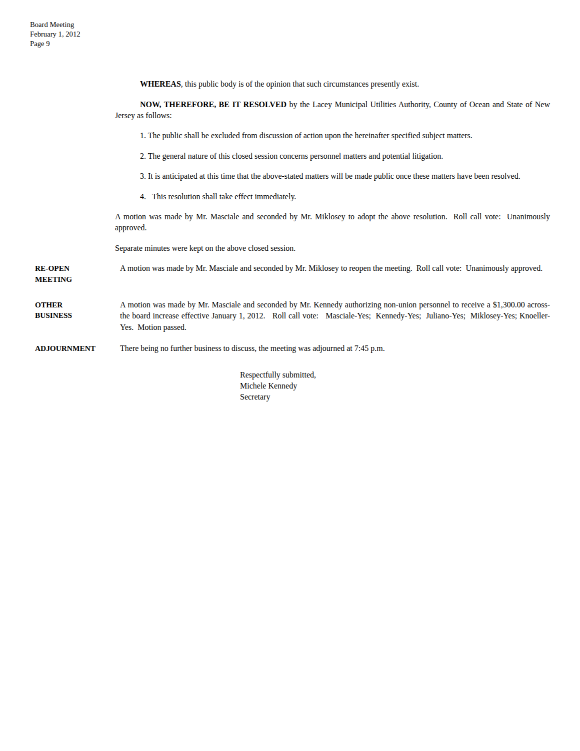Board Meeting
February 1, 2012
Page 9
WHEREAS, this public body is of the opinion that such circumstances presently exist.
NOW, THEREFORE, BE IT RESOLVED by the Lacey Municipal Utilities Authority, County of Ocean and State of New Jersey as follows:
1. The public shall be excluded from discussion of action upon the hereinafter specified subject matters.
2. The general nature of this closed session concerns personnel matters and potential litigation.
3. It is anticipated at this time that the above-stated matters will be made public once these matters have been resolved.
4. This resolution shall take effect immediately.
A motion was made by Mr. Masciale and seconded by Mr. Miklosey to adopt the above resolution. Roll call vote: Unanimously approved.
Separate minutes were kept on the above closed session.
RE-OPEN
MEETING
A motion was made by Mr. Masciale and seconded by Mr. Miklosey to reopen the meeting. Roll call vote: Unanimously approved.
OTHER
BUSINESS
A motion was made by Mr. Masciale and seconded by Mr. Kennedy authorizing non-union personnel to receive a $1,300.00 across-the board increase effective January 1, 2012. Roll call vote: Masciale-Yes; Kennedy-Yes; Juliano-Yes; Miklosey-Yes; Knoeller-Yes. Motion passed.
ADJOURNMENT
There being no further business to discuss, the meeting was adjourned at 7:45 p.m.
Respectfully submitted,
Michele Kennedy
Secretary